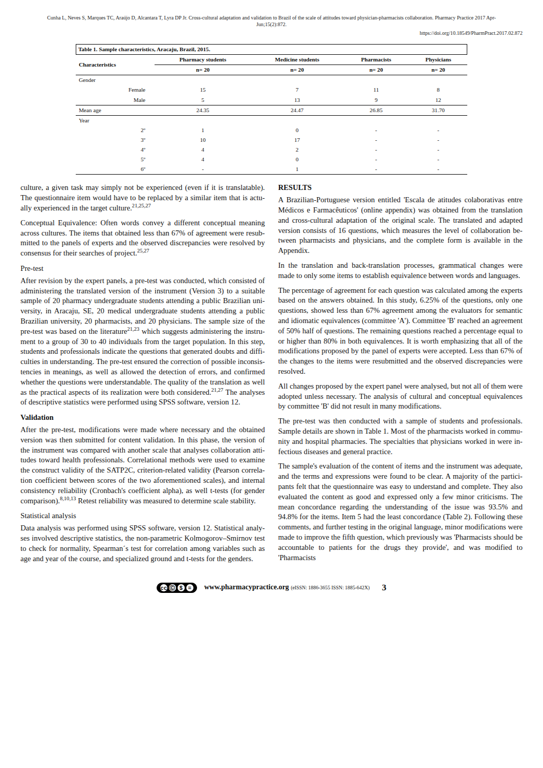Cunha L, Neves S, Marques TC, Araújo D, Alcantara T, Lyra DP Jr. Cross-cultural adaptation and validation to Brazil of the scale of attitudes toward physician-pharmacists collaboration. Pharmacy Practice 2017 Apr-Jun;15(2):872.
https://doi.org/10.18549/PharmPract.2017.02.872
Table 1. Sample characteristics, Aracaju, Brazil, 2015.
| Characteristics | Pharmacy students | Medicine students | Pharmacists | Physicians |
| --- | --- | --- | --- | --- |
| n= 20 | n= 20 | n= 20 | n= 20 |
| Gender | | | | |
| Female | 15 | 7 | 11 | 8 |
| Male | 5 | 13 | 9 | 12 |
| Mean age | 24.35 | 24.47 | 26.85 | 31.70 |
| Year | | | | |
| 2º | 1 | 0 | - | - |
| 3º | 10 | 17 | - | - |
| 4º | 4 | 2 | - | - |
| 5º | 4 | 0 | - | - |
| 6º | - | 1 | - | - |
culture, a given task may simply not be experienced (even if it is translatable). The questionnaire item would have to be replaced by a similar item that is actually experienced in the target culture.21,25,27
Conceptual Equivalence: Often words convey a different conceptual meaning across cultures. The items that obtained less than 67% of agreement were resubmitted to the panels of experts and the observed discrepancies were resolved by consensus for their searches of project.25,27
Pre-test
After revision by the expert panels, a pre-test was conducted, which consisted of administering the translated version of the instrument (Version 3) to a suitable sample of 20 pharmacy undergraduate students attending a public Brazilian university, in Aracaju, SE, 20 medical undergraduate students attending a public Brazilian university, 20 pharmacists, and 20 physicians. The sample size of the pre-test was based on the literature21,23 which suggests administering the instrument to a group of 30 to 40 individuals from the target population. In this step, students and professionals indicate the questions that generated doubts and difficulties in understanding. The pre-test ensured the correction of possible inconsistencies in meanings, as well as allowed the detection of errors, and confirmed whether the questions were understandable. The quality of the translation as well as the practical aspects of its realization were both considered.21,27 The analyses of descriptive statistics were performed using SPSS software, version 12.
Validation
After the pre-test, modifications were made where necessary and the obtained version was then submitted for content validation. In this phase, the version of the instrument was compared with another scale that analyses collaboration attitudes toward health professionals. Correlational methods were used to examine the construct validity of the SATP2C, criterion-related validity (Pearson correlation coefficient between scores of the two aforementioned scales), and internal consistency reliability (Cronbach's coefficient alpha), as well t-tests (for gender comparison).8,10,13 Retest reliability was measured to determine scale stability.
Statistical analysis
Data analysis was performed using SPSS software, version 12. Statistical analyses involved descriptive statistics, the non-parametric Kolmogorov–Smirnov test to check for normality, Spearman´s test for correlation among variables such as age and year of the course, and specialized ground and t-tests for the genders.
Results
A Brazilian-Portuguese version entitled 'Escala de atitudes colaborativas entre Médicos e Farmacêuticos' (online appendix) was obtained from the translation and cross-cultural adaptation of the original scale. The translated and adapted version consists of 16 questions, which measures the level of collaboration between pharmacists and physicians, and the complete form is available in the Appendix.
In the translation and back-translation processes, grammatical changes were made to only some items to establish equivalence between words and languages.
The percentage of agreement for each question was calculated among the experts based on the answers obtained. In this study, 6.25% of the questions, only one questions, showed less than 67% agreement among the evaluators for semantic and idiomatic equivalences (committee 'A'). Committee 'B' reached an agreement of 50% half of questions. The remaining questions reached a percentage equal to or higher than 80% in both equivalences. It is worth emphasizing that all of the modifications proposed by the panel of experts were accepted. Less than 67% of the changes to the items were resubmitted and the observed discrepancies were resolved.
All changes proposed by the expert panel were analysed, but not all of them were adopted unless necessary. The analysis of cultural and conceptual equivalences by committee 'B' did not result in many modifications.
The pre-test was then conducted with a sample of students and professionals. Sample details are shown in Table 1. Most of the pharmacists worked in community and hospital pharmacies. The specialties that physicians worked in were infectious diseases and general practice.
The sample's evaluation of the content of items and the instrument was adequate, and the terms and expressions were found to be clear. A majority of the participants felt that the questionnaire was easy to understand and complete. They also evaluated the content as good and expressed only a few minor criticisms. The mean concordance regarding the understanding of the issue was 93.5% and 94.8% for the items. Item 5 had the least concordance (Table 2). Following these comments, and further testing in the original language, minor modifications were made to improve the fifth question, which previously was 'Pharmacists should be accountable to patients for the drugs they provide', and was modified to 'Pharmacists
ccⒸ$= www.pharmacypractice.org (eISSN: 1886-3655 ISSN: 1885-642X) 3